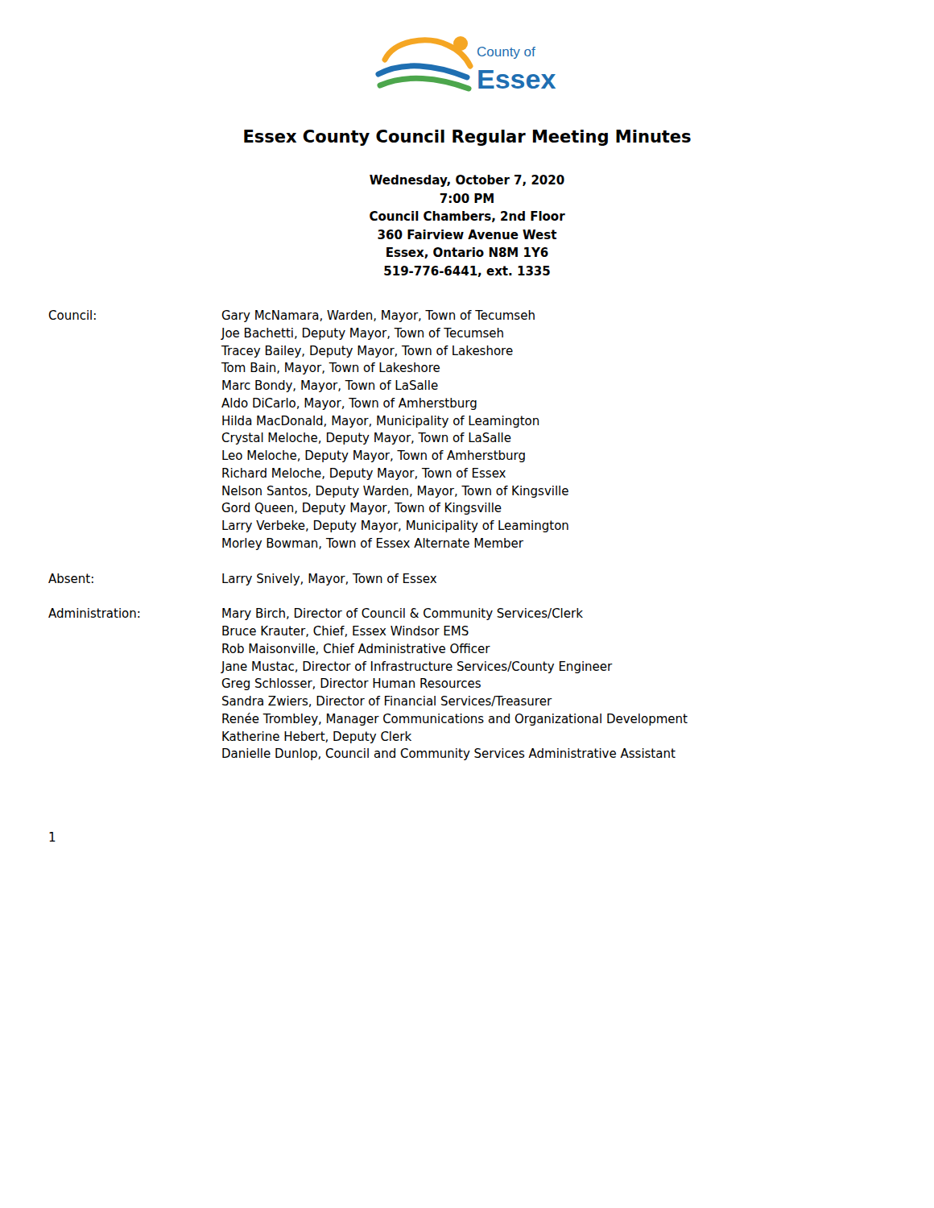County of Essex
Essex County Council Regular Meeting Minutes
Wednesday, October 7, 2020
7:00 PM
Council Chambers, 2nd Floor
360 Fairview Avenue West
Essex, Ontario N8M 1Y6
519-776-6441, ext. 1335
| Council: | Gary McNamara, Warden, Mayor, Town of Tecumseh Joe Bachetti, Deputy Mayor, Town of Tecumseh Tracey Bailey, Deputy Mayor, Town of Lakeshore Tom Bain, Mayor, Town of Lakeshore Marc Bondy, Mayor, Town of LaSalle Aldo DiCarlo, Mayor, Town of Amherstburg Hilda MacDonald, Mayor, Municipality of Leamington Crystal Meloche, Deputy Mayor, Town of LaSalle Leo Meloche, Deputy Mayor, Town of Amherstburg Richard Meloche, Deputy Mayor, Town of Essex Nelson Santos, Deputy Warden, Mayor, Town of Kingsville Gord Queen, Deputy Mayor, Town of Kingsville Larry Verbeke, Deputy Mayor, Municipality of Leamington Morley Bowman, Town of Essex Alternate Member |
| Absent: | Larry Snively, Mayor, Town of Essex |
| Administration: | Mary Birch, Director of Council & Community Services/Clerk Bruce Krauter, Chief, Essex Windsor EMS Rob Maisonville, Chief Administrative Officer Jane Mustac, Director of Infrastructure Services/County Engineer Greg Schlosser, Director Human Resources Sandra Zwiers, Director of Financial Services/Treasurer Renée Trombley, Manager Communications and Organizational Development Katherine Hebert, Deputy Clerk Danielle Dunlop, Council and Community Services Administrative Assistant |
1